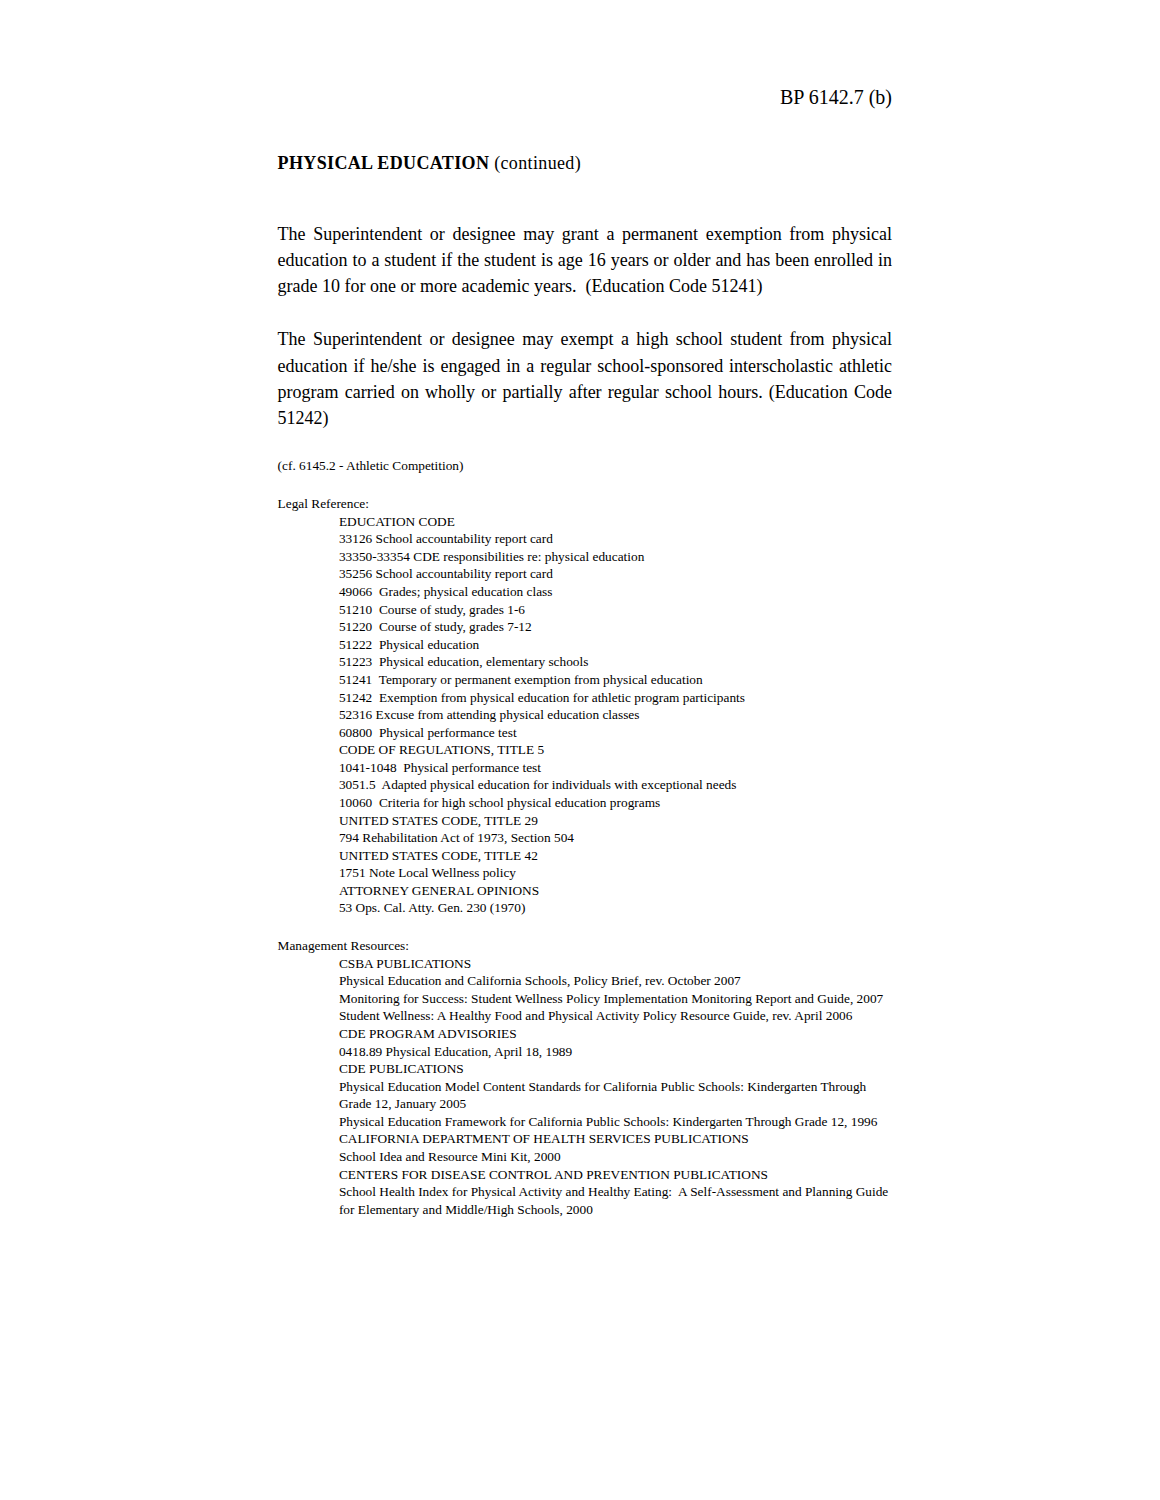BP 6142.7 (b)
PHYSICAL EDUCATION (continued)
The Superintendent or designee may grant a permanent exemption from physical education to a student if the student is age 16 years or older and has been enrolled in grade 10 for one or more academic years. (Education Code 51241)
The Superintendent or designee may exempt a high school student from physical education if he/she is engaged in a regular school-sponsored interscholastic athletic program carried on wholly or partially after regular school hours. (Education Code 51242)
(cf. 6145.2 - Athletic Competition)
Legal Reference:
EDUCATION CODE
33126 School accountability report card
33350-33354 CDE responsibilities re: physical education
35256 School accountability report card
49066 Grades; physical education class
51210 Course of study, grades 1-6
51220 Course of study, grades 7-12
51222 Physical education
51223 Physical education, elementary schools
51241 Temporary or permanent exemption from physical education
51242 Exemption from physical education for athletic program participants
52316 Excuse from attending physical education classes
60800 Physical performance test
CODE OF REGULATIONS, TITLE 5
1041-1048 Physical performance test
3051.5 Adapted physical education for individuals with exceptional needs
10060 Criteria for high school physical education programs
UNITED STATES CODE, TITLE 29
794 Rehabilitation Act of 1973, Section 504
UNITED STATES CODE, TITLE 42
1751 Note Local Wellness policy
ATTORNEY GENERAL OPINIONS
53 Ops. Cal. Atty. Gen. 230 (1970)
Management Resources:
CSBA PUBLICATIONS
Physical Education and California Schools, Policy Brief, rev. October 2007
Monitoring for Success: Student Wellness Policy Implementation Monitoring Report and Guide, 2007
Student Wellness: A Healthy Food and Physical Activity Policy Resource Guide, rev. April 2006
CDE PROGRAM ADVISORIES
0418.89 Physical Education, April 18, 1989
CDE PUBLICATIONS
Physical Education Model Content Standards for California Public Schools: Kindergarten Through Grade 12, January 2005
Physical Education Framework for California Public Schools: Kindergarten Through Grade 12, 1996
CALIFORNIA DEPARTMENT OF HEALTH SERVICES PUBLICATIONS
School Idea and Resource Mini Kit, 2000
CENTERS FOR DISEASE CONTROL AND PREVENTION PUBLICATIONS
School Health Index for Physical Activity and Healthy Eating: A Self-Assessment and Planning Guide for Elementary and Middle/High Schools, 2000